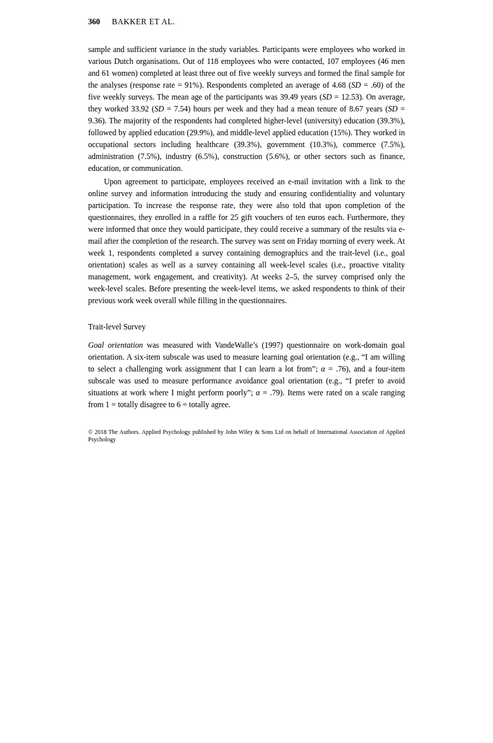360 BAKKER ET AL.
sample and sufficient variance in the study variables. Participants were employees who worked in various Dutch organisations. Out of 118 employees who were contacted, 107 employees (46 men and 61 women) completed at least three out of five weekly surveys and formed the final sample for the analyses (response rate = 91%). Respondents completed an average of 4.68 (SD = .60) of the five weekly surveys. The mean age of the participants was 39.49 years (SD = 12.53). On average, they worked 33.92 (SD = 7.54) hours per week and they had a mean tenure of 8.67 years (SD = 9.36). The majority of the respondents had completed higher-level (university) education (39.3%), followed by applied education (29.9%), and middle-level applied education (15%). They worked in occupational sectors including healthcare (39.3%), government (10.3%), commerce (7.5%), administration (7.5%), industry (6.5%), construction (5.6%), or other sectors such as finance, education, or communication.
Upon agreement to participate, employees received an e-mail invitation with a link to the online survey and information introducing the study and ensuring confidentiality and voluntary participation. To increase the response rate, they were also told that upon completion of the questionnaires, they enrolled in a raffle for 25 gift vouchers of ten euros each. Furthermore, they were informed that once they would participate, they could receive a summary of the results via e-mail after the completion of the research. The survey was sent on Friday morning of every week. At week 1, respondents completed a survey containing demographics and the trait-level (i.e., goal orientation) scales as well as a survey containing all week-level scales (i.e., proactive vitality management, work engagement, and creativity). At weeks 2–5, the survey comprised only the week-level scales. Before presenting the week-level items, we asked respondents to think of their previous work week overall while filling in the questionnaires.
Trait-level Survey
Goal orientation was measured with VandeWalle’s (1997) questionnaire on work-domain goal orientation. A six-item subscale was used to measure learning goal orientation (e.g., “I am willing to select a challenging work assignment that I can learn a lot from”; α = .76), and a four-item subscale was used to measure performance avoidance goal orientation (e.g., “I prefer to avoid situations at work where I might perform poorly”; α = .79). Items were rated on a scale ranging from 1 = totally disagree to 6 = totally agree.
© 2018 The Authors. Applied Psychology published by John Wiley & Sons Ltd on behalf of International Association of Applied Psychology